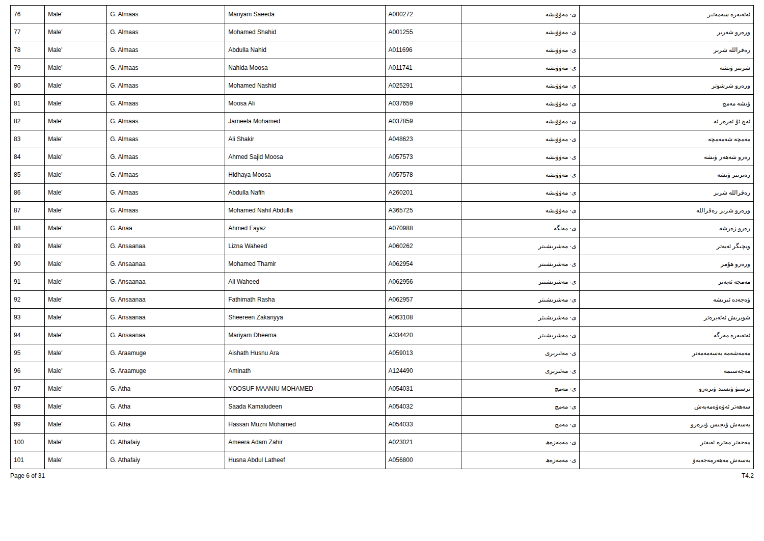| 76 | Male' | G. Almaas | Mariyam Saeeda | A000272 | ى· مەۋۋىشە | ئەتەبەرە سەمەتىر |
| 77 | Male' | G. Almaas | Mohamed Shahid | A001255 | ى· مەۋۋىشە | ورەرو شەرىر |
| 78 | Male' | G. Almaas | Abdulla Nahid | A011696 | ى· مەۋۋىشە | رەقراللە شرىر |
| 79 | Male' | G. Almaas | Nahida Moosa | A011741 | ى· مەۋۋىشە | شرىتر ۋىشە |
| 80 | Male' | G. Almaas | Mohamed Nashid | A025291 | ى· مەۋۋىشە | ورەرو شرشوتر |
| 81 | Male' | G. Almaas | Moosa Ali | A037659 | ى· مەۋۋىشە | ۋىشە مەمچ |
| 82 | Male' | G. Almaas | Jameela Mohamed | A037859 | ى· مەۋۋىشە | ئەچ ئۇ ئەرەر ئە |
| 83 | Male' | G. Almaas | Ali Shakir | A048623 | ى· مەۋۋىشە | مەمچە شەمەمچە |
| 84 | Male' | G. Almaas | Ahmed Sajid Moosa | A057573 | ى· مەۋۋىشە | رەرو شەھەر ۋىشە |
| 85 | Male' | G. Almaas | Hidhaya Moosa | A057578 | ى· مەۋۋىشە | رەترىتر ۋىشە |
| 86 | Male' | G. Almaas | Abdulla Nafih | A260201 | ى· مەۋۋىشە | رەقراللە شرىر |
| 87 | Male' | G. Almaas | Mohamed Nahil Abdulla | A365725 | ى· مەۋۋىشە | ورەرو شرىر رەقراللە |
| 88 | Male' | G. Anaa | Ahmed Fayaz | A070988 | ى· مەنگە | رەرو زەرشە |
| 89 | Male' | G. Ansaanaa | Lizna Waheed | A060262 | ى· مەشرىشىتر | ويچىگر ئەبەتر |
| 90 | Male' | G. Ansaanaa | Mohamed Thamir | A062954 | ى· مەشرىشىتر | ورەرو ھۇمر |
| 91 | Male' | G. Ansaanaa | Ali Waheed | A062956 | ى· مەشرىشىتر | مەمچە ئەبەتر |
| 92 | Male' | G. Ansaanaa | Fathimath Rasha | A062957 | ى· مەشرىشىتر | ۋەجەدە ئىرىشە |
| 93 | Male' | G. Ansaanaa | Sheereen Zakariyya | A063108 | ى· مەشرىشىتر | شوبرىش ئەئەبرەتر |
| 94 | Male' | G. Ansaanaa | Mariyam Dheema | A334420 | ى· مەشرىشىتر | ئەتەبەرە مەرگە |
| 95 | Male' | G. Araamuge | Aishath Husnu Ara | A059013 | ى· مەئىرىرى | مەمەشەمە بەسەمەمەتر |
| 96 | Male' | G. Araamuge | Aminath | A124490 | ى· مەئىرىرى | مەجەسىمە |
| 97 | Male' | G. Atha | YOOSUF MAANIU MOHAMED | A054031 | ى· مەمچ | ترسىۋ ۋىسىد ۋىرەرو |
| 98 | Male' | G. Atha | Saada Kamaludeen | A054032 | ى· مەمچ | سەھەتر ئەۋەۋەمەبەش |
| 99 | Male' | G. Atha | Hassan Muzni Mohamed | A054033 | ى· مەمچ | بەسەش ۋىجىس ۋىرەرو |
| 100 | Male' | G. Athafaiy | Ameera Adam Zahir | A023021 | ى· مەمەزەھ | مەجەتر مەترە ئەبەتر |
| 101 | Male' | G. Athafaiy | Husna Abdul Latheef | A056800 | ى· مەمەزەھ | بەسەش مەھەرمەجەبەۋ |
Page 6 of 31 T4.2